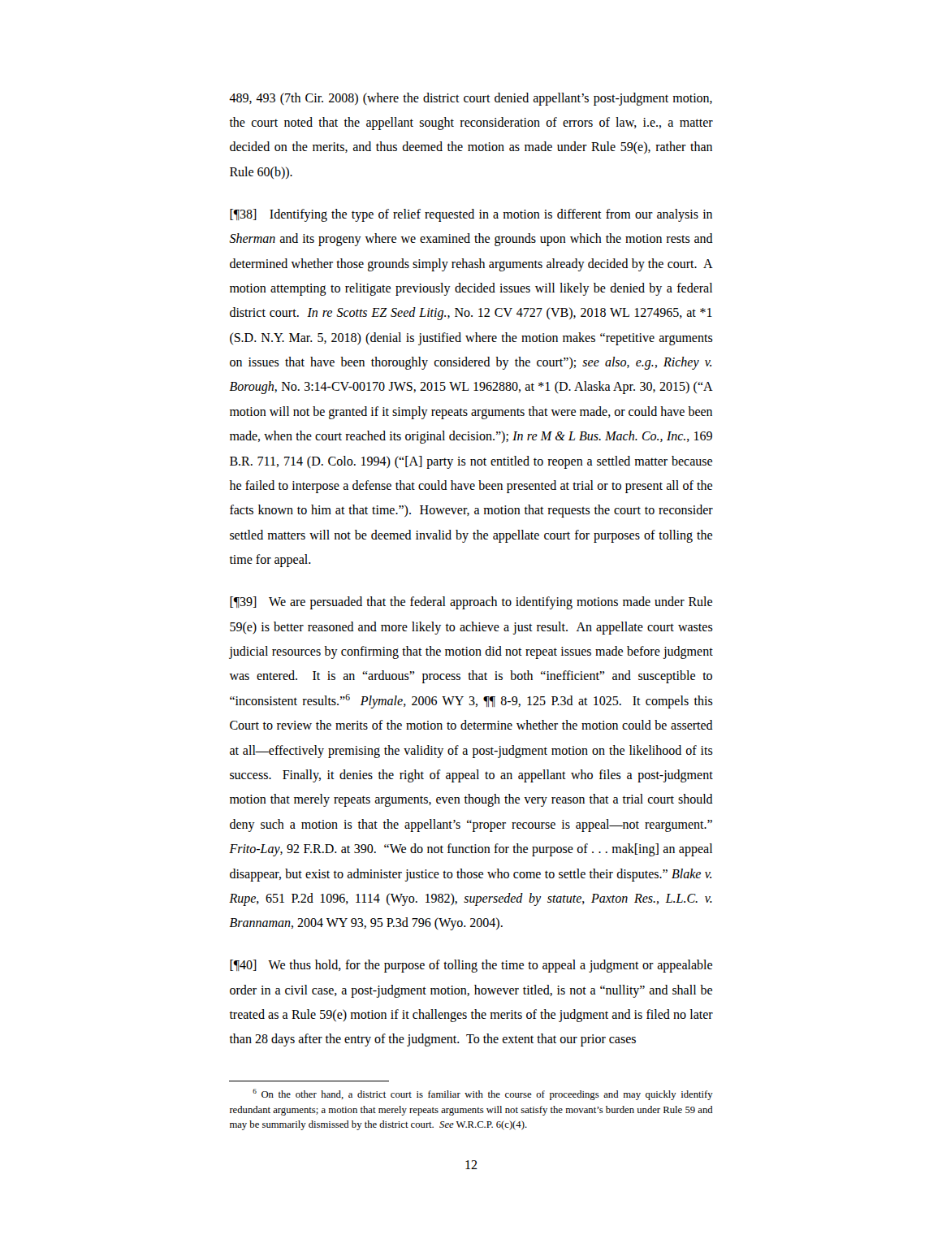489, 493 (7th Cir. 2008) (where the district court denied appellant’s post-judgment motion, the court noted that the appellant sought reconsideration of errors of law, i.e., a matter decided on the merits, and thus deemed the motion as made under Rule 59(e), rather than Rule 60(b)).
[¶38] Identifying the type of relief requested in a motion is different from our analysis in Sherman and its progeny where we examined the grounds upon which the motion rests and determined whether those grounds simply rehash arguments already decided by the court. A motion attempting to relitigate previously decided issues will likely be denied by a federal district court. In re Scotts EZ Seed Litig., No. 12 CV 4727 (VB), 2018 WL 1274965, at *1 (S.D. N.Y. Mar. 5, 2018) (denial is justified where the motion makes “repetitive arguments on issues that have been thoroughly considered by the court”); see also, e.g., Richey v. Borough, No. 3:14-CV-00170 JWS, 2015 WL 1962880, at *1 (D. Alaska Apr. 30, 2015) (“A motion will not be granted if it simply repeats arguments that were made, or could have been made, when the court reached its original decision.”); In re M & L Bus. Mach. Co., Inc., 169 B.R. 711, 714 (D. Colo. 1994) (“[A] party is not entitled to reopen a settled matter because he failed to interpose a defense that could have been presented at trial or to present all of the facts known to him at that time.”). However, a motion that requests the court to reconsider settled matters will not be deemed invalid by the appellate court for purposes of tolling the time for appeal.
[¶39] We are persuaded that the federal approach to identifying motions made under Rule 59(e) is better reasoned and more likely to achieve a just result. An appellate court wastes judicial resources by confirming that the motion did not repeat issues made before judgment was entered. It is an “arduous” process that is both “inefficient” and susceptible to “inconsistent results.”6 Plymale, 2006 WY 3, ¶¶ 8-9, 125 P.3d at 1025. It compels this Court to review the merits of the motion to determine whether the motion could be asserted at all—effectively premising the validity of a post-judgment motion on the likelihood of its success. Finally, it denies the right of appeal to an appellant who files a post-judgment motion that merely repeats arguments, even though the very reason that a trial court should deny such a motion is that the appellant’s “proper recourse is appeal—not reargument.” Frito-Lay, 92 F.R.D. at 390. “We do not function for the purpose of . . . mak[ing] an appeal disappear, but exist to administer justice to those who come to settle their disputes.” Blake v. Rupe, 651 P.2d 1096, 1114 (Wyo. 1982), superseded by statute, Paxton Res., L.L.C. v. Brannaman, 2004 WY 93, 95 P.3d 796 (Wyo. 2004).
[¶40] We thus hold, for the purpose of tolling the time to appeal a judgment or appealable order in a civil case, a post-judgment motion, however titled, is not a “nullity” and shall be treated as a Rule 59(e) motion if it challenges the merits of the judgment and is filed no later than 28 days after the entry of the judgment. To the extent that our prior cases
6 On the other hand, a district court is familiar with the course of proceedings and may quickly identify redundant arguments; a motion that merely repeats arguments will not satisfy the movant’s burden under Rule 59 and may be summarily dismissed by the district court. See W.R.C.P. 6(c)(4).
12